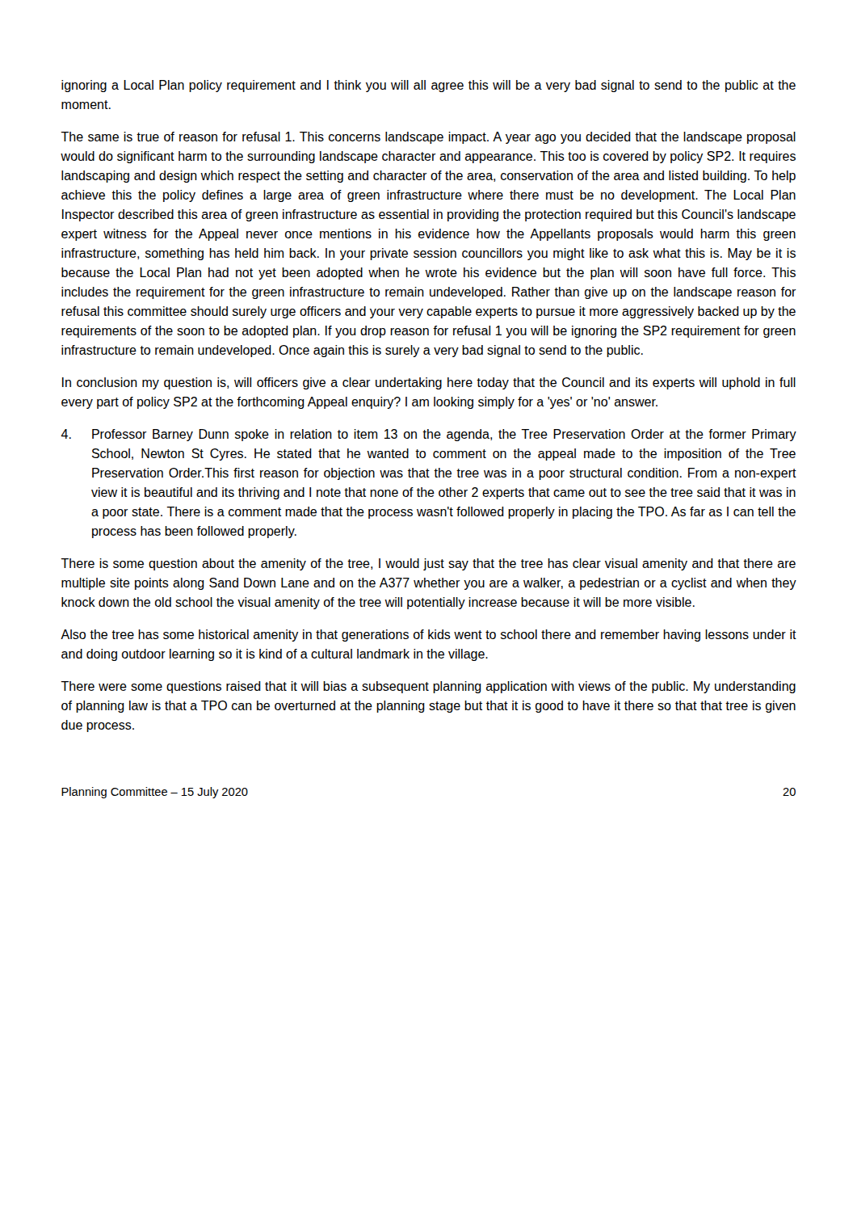ignoring a Local Plan policy requirement and I think you will all agree this will be a very bad signal to send to the public at the moment.
The same is true of reason for refusal 1. This concerns landscape impact. A year ago you decided that the landscape proposal would do significant harm to the surrounding landscape character and appearance. This too is covered by policy SP2. It requires landscaping and design which respect the setting and character of the area, conservation of the area and listed building. To help achieve this the policy defines a large area of green infrastructure where there must be no development. The Local Plan Inspector described this area of green infrastructure as essential in providing the protection required but this Council's landscape expert witness for the Appeal never once mentions in his evidence how the Appellants proposals would harm this green infrastructure, something has held him back. In your private session councillors you might like to ask what this is. May be it is because the Local Plan had not yet been adopted when he wrote his evidence but the plan will soon have full force. This includes the requirement for the green infrastructure to remain undeveloped. Rather than give up on the landscape reason for refusal this committee should surely urge officers and your very capable experts to pursue it more aggressively backed up by the requirements of the soon to be adopted plan. If you drop reason for refusal 1 you will be ignoring the SP2 requirement for green infrastructure to remain undeveloped. Once again this is surely a very bad signal to send to the public.
In conclusion my question is, will officers give a clear undertaking here today that the Council and its experts will uphold in full every part of policy SP2 at the forthcoming Appeal enquiry? I am looking simply for a 'yes' or 'no' answer.
4.
Professor Barney Dunn spoke in relation to item 13 on the agenda, the Tree Preservation Order at the former Primary School, Newton St Cyres. He stated that he wanted to comment on the appeal made to the imposition of the Tree Preservation Order.This first reason for objection was that the tree was in a poor structural condition. From a non-expert view it is beautiful and its thriving and I note that none of the other 2 experts that came out to see the tree said that it was in a poor state. There is a comment made that the process wasn't followed properly in placing the TPO. As far as I can tell the process has been followed properly.
There is some question about the amenity of the tree, I would just say that the tree has clear visual amenity and that there are multiple site points along Sand Down Lane and on the A377 whether you are a walker, a pedestrian or a cyclist and when they knock down the old school the visual amenity of the tree will potentially increase because it will be more visible.
Also the tree has some historical amenity in that generations of kids went to school there and remember having lessons under it and doing outdoor learning so it is kind of a cultural landmark in the village.
There were some questions raised that it will bias a subsequent planning application with views of the public. My understanding of planning law is that a TPO can be overturned at the planning stage but that it is good to have it there so that that tree is given due process.
Planning Committee – 15 July 2020 20